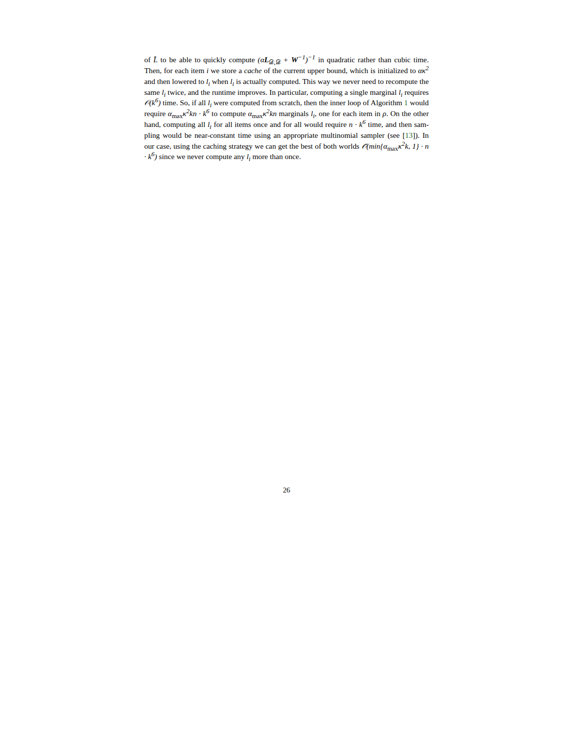of L̂ to be able to quickly compute (αL𝒟,𝒟 + W−1)−1 in quadratic rather than cubic time. Then, for each item i we store a cache of the current upper bound, which is initialized to ακ2 and then lowered to li when li is actually computed. This way we never need to recompute the same li twice, and the runtime improves. In particular, computing a single marginal li requires 𝒪(k6) time. So, if all li were computed from scratch, then the inner loop of Algorithm 1 would require αmaxκ2kn · k6 to compute αmaxκ2kn marginals li, one for each item in ρ. On the other hand, computing all li for all items once and for all would require n · k6 time, and then sampling would be near-constant time using an appropriate multinomial sampler (see [13]). In our case, using the caching strategy we can get the best of both worlds 𝒪̃(min{αmaxκ2k, 1} · n · k6) since we never compute any li more than once.
26